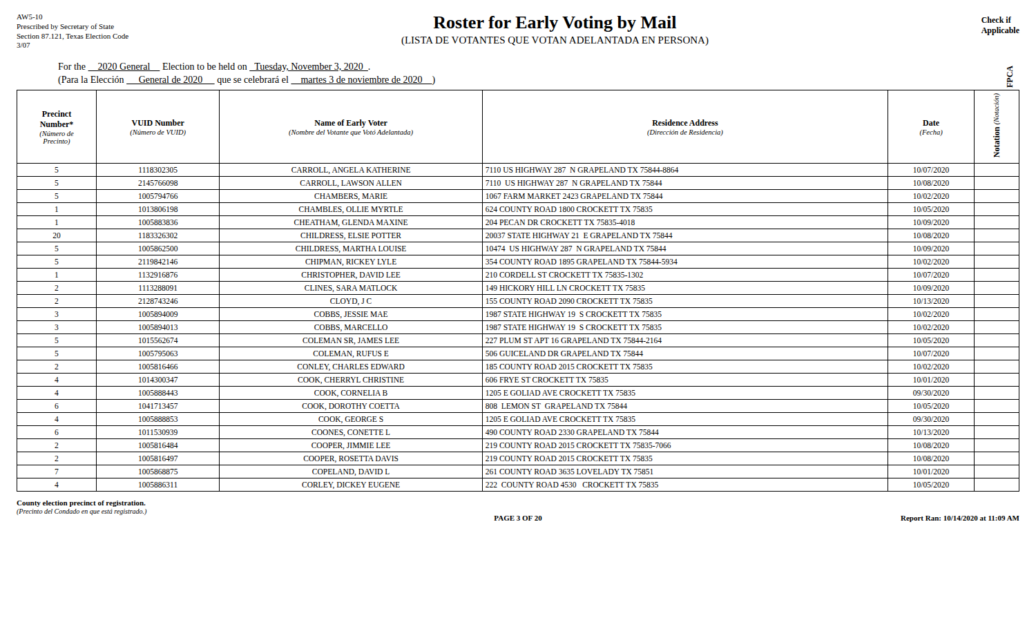AW5-10
Prescribed by Secretary of State
Section 87.121, Texas Election Code
3/07
Roster for Early Voting by Mail
(LISTA DE VOTANTES QUE VOTAN ADELANTADA EN PERSONA)
Check if
Applicable
For the 2020 General Election to be held on Tuesday, November 3, 2020 .
(Para la Elección General de 2020 que se celebrará el martes 3 de noviembre de 2020 )
FPCA
| Precinct Number* (Número de Precinto) | VUID Number (Número de VUID) | Name of Early Voter (Nombre del Votante que Votó Adelantada) | Residence Address (Dirección de Residencia) | Date (Fecha) | Notation (Notación) |
| --- | --- | --- | --- | --- | --- |
| 5 | 1118302305 | CARROLL, ANGELA KATHERINE | 7110 US HIGHWAY 287 N GRAPELAND TX 75844-8864 | 10/07/2020 | |
| 5 | 2145766098 | CARROLL, LAWSON ALLEN | 7110 US HIGHWAY 287 N GRAPELAND TX 75844 | 10/08/2020 | |
| 5 | 1005794766 | CHAMBERS, MARIE | 1067 FARM MARKET 2423 GRAPELAND TX 75844 | 10/02/2020 | |
| 1 | 1013806198 | CHAMBLES, OLLIE MYRTLE | 624 COUNTY ROAD 1800 CROCKETT TX 75835 | 10/05/2020 | |
| 1 | 1005883836 | CHEATHAM, GLENDA MAXINE | 204 PECAN DR CROCKETT TX 75835-4018 | 10/09/2020 | |
| 20 | 1183326302 | CHILDRESS, ELSIE POTTER | 20037 STATE HIGHWAY 21 E GRAPELAND TX 75844 | 10/08/2020 | |
| 5 | 1005862500 | CHILDRESS, MARTHA LOUISE | 10474 US HIGHWAY 287 N GRAPELAND TX 75844 | 10/09/2020 | |
| 5 | 2119842146 | CHIPMAN, RICKEY LYLE | 354 COUNTY ROAD 1895 GRAPELAND TX 75844-5934 | 10/02/2020 | |
| 1 | 1132916876 | CHRISTOPHER, DAVID LEE | 210 CORDELL ST CROCKETT TX 75835-1302 | 10/07/2020 | |
| 2 | 1113288091 | CLINES, SARA MATLOCK | 149 HICKORY HILL LN CROCKETT TX 75835 | 10/09/2020 | |
| 2 | 2128743246 | CLOYD, J C | 155 COUNTY ROAD 2090 CROCKETT TX 75835 | 10/13/2020 | |
| 3 | 1005894009 | COBBS, JESSIE MAE | 1987 STATE HIGHWAY 19 S CROCKETT TX 75835 | 10/02/2020 | |
| 3 | 1005894013 | COBBS, MARCELLO | 1987 STATE HIGHWAY 19 S CROCKETT TX 75835 | 10/02/2020 | |
| 5 | 1015562674 | COLEMAN SR, JAMES LEE | 227 PLUM ST APT 16 GRAPELAND TX 75844-2164 | 10/05/2020 | |
| 5 | 1005795063 | COLEMAN, RUFUS E | 506 GUICELAND DR GRAPELAND TX 75844 | 10/07/2020 | |
| 2 | 1005816466 | CONLEY, CHARLES EDWARD | 185 COUNTY ROAD 2015 CROCKETT TX 75835 | 10/02/2020 | |
| 4 | 1014300347 | COOK, CHERRYL CHRISTINE | 606 FRYE ST CROCKETT TX 75835 | 10/01/2020 | |
| 4 | 1005888443 | COOK, CORNELIA B | 1205 E GOLIAD AVE CROCKETT TX 75835 | 09/30/2020 | |
| 6 | 1041713457 | COOK, DOROTHY COETTA | 808 LEMON ST GRAPELAND TX 75844 | 10/05/2020 | |
| 4 | 1005888853 | COOK, GEORGE S | 1205 E GOLIAD AVE CROCKETT TX 75835 | 09/30/2020 | |
| 6 | 1011530939 | COONES, CONETTE L | 490 COUNTY ROAD 2330 GRAPELAND TX 75844 | 10/13/2020 | |
| 2 | 1005816484 | COOPER, JIMMIE LEE | 219 COUNTY ROAD 2015 CROCKETT TX 75835-7066 | 10/08/2020 | |
| 2 | 1005816497 | COOPER, ROSETTA DAVIS | 219 COUNTY ROAD 2015 CROCKETT TX 75835 | 10/08/2020 | |
| 7 | 1005868875 | COPELAND, DAVID L | 261 COUNTY ROAD 3635 LOVELADY TX 75851 | 10/01/2020 | |
| 4 | 1005886311 | CORLEY, DICKEY EUGENE | 222 COUNTY ROAD 4530 CROCKETT TX 75835 | 10/05/2020 | |
County election precinct of registration.
(Precinto del Condado en que está registrado.)
PAGE 3 OF 20
Report Ran: 10/14/2020 at 11:09 AM